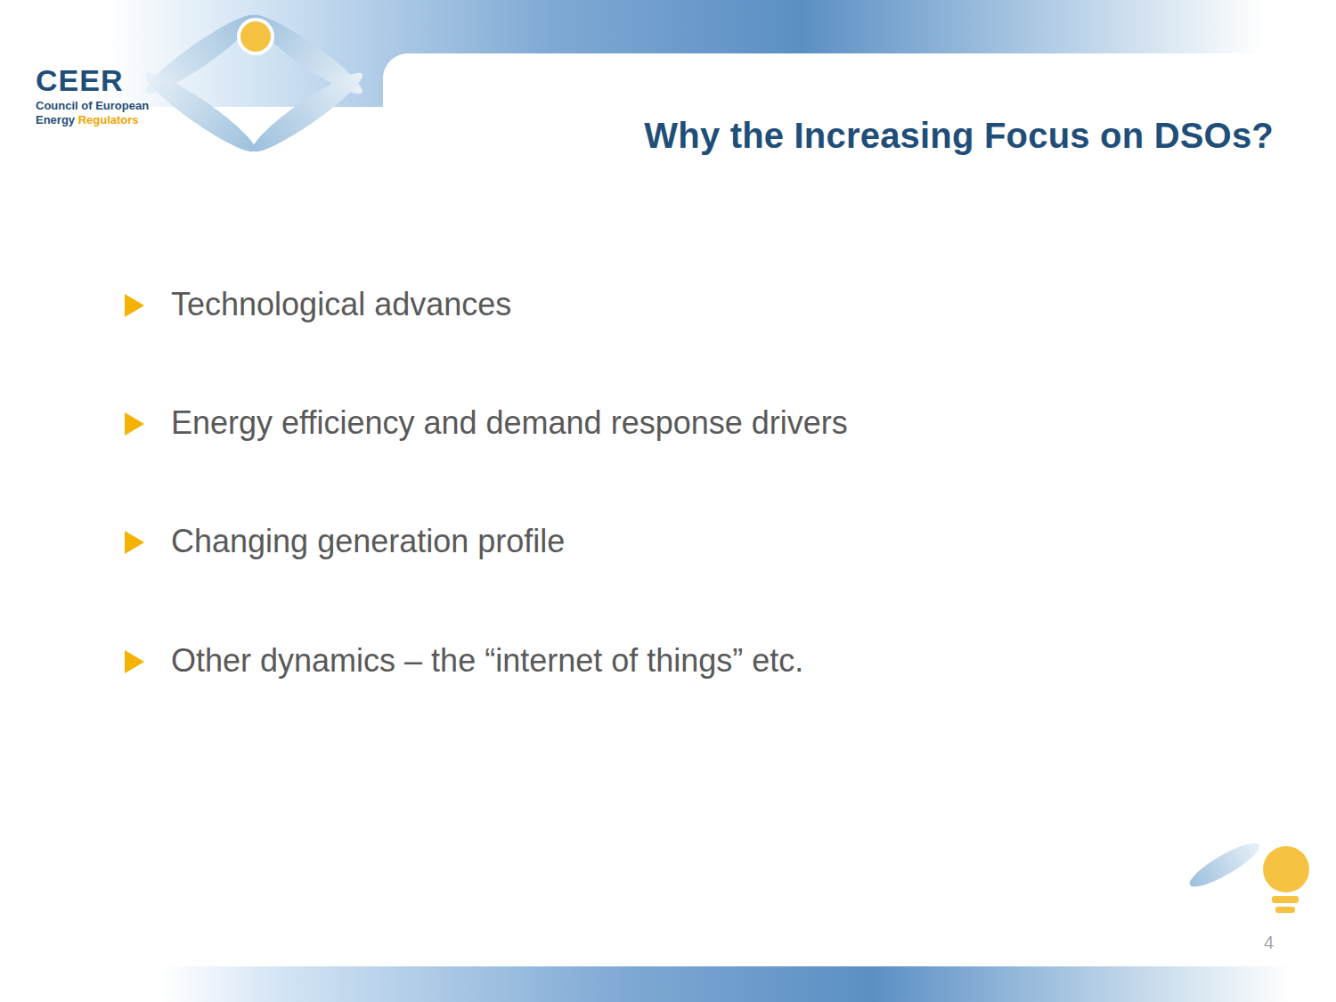CEER
Council of European
Energy Regulators
Why the Increasing Focus on DSOs?
Technological advances
Energy efficiency and demand response drivers
Changing generation profile
Other dynamics – the “internet of things” etc.
4